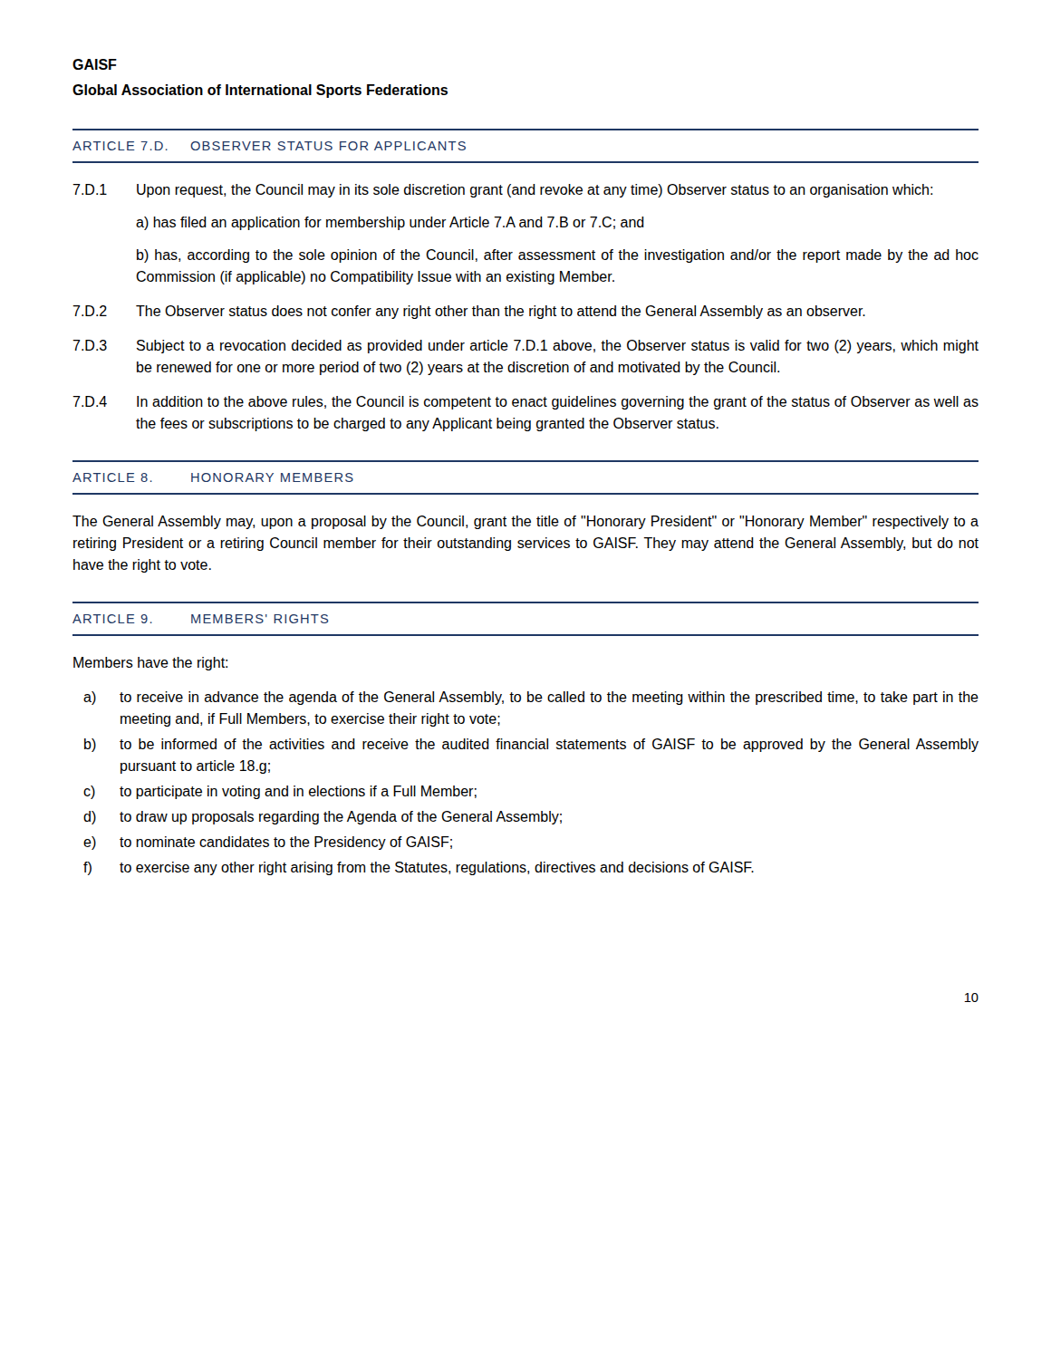GAISF
Global Association of International Sports Federations
ARTICLE 7.D. OBSERVER STATUS FOR APPLICANTS
7.D.1
Upon request, the Council may in its sole discretion grant (and revoke at any time) Observer status to an organisation which:
a) has filed an application for membership under Article 7.A and 7.B or 7.C; and
b) has, according to the sole opinion of the Council, after assessment of the investigation and/or the report made by the ad hoc Commission (if applicable) no Compatibility Issue with an existing Member.
7.D.2
The Observer status does not confer any right other than the right to attend the General Assembly as an observer.
7.D.3
Subject to a revocation decided as provided under article 7.D.1 above, the Observer status is valid for two (2) years, which might be renewed for one or more period of two (2) years at the discretion of and motivated by the Council.
7.D.4
In addition to the above rules, the Council is competent to enact guidelines governing the grant of the status of Observer as well as the fees or subscriptions to be charged to any Applicant being granted the Observer status.
ARTICLE 8. HONORARY MEMBERS
The General Assembly may, upon a proposal by the Council, grant the title of "Honorary President" or "Honorary Member" respectively to a retiring President or a retiring Council member for their outstanding services to GAISF. They may attend the General Assembly, but do not have the right to vote.
ARTICLE 9. MEMBERS' RIGHTS
Members have the right:
a) to receive in advance the agenda of the General Assembly, to be called to the meeting within the prescribed time, to take part in the meeting and, if Full Members, to exercise their right to vote;
b) to be informed of the activities and receive the audited financial statements of GAISF to be approved by the General Assembly pursuant to article 18.g;
c) to participate in voting and in elections if a Full Member;
d) to draw up proposals regarding the Agenda of the General Assembly;
e) to nominate candidates to the Presidency of GAISF;
f) to exercise any other right arising from the Statutes, regulations, directives and decisions of GAISF.
10